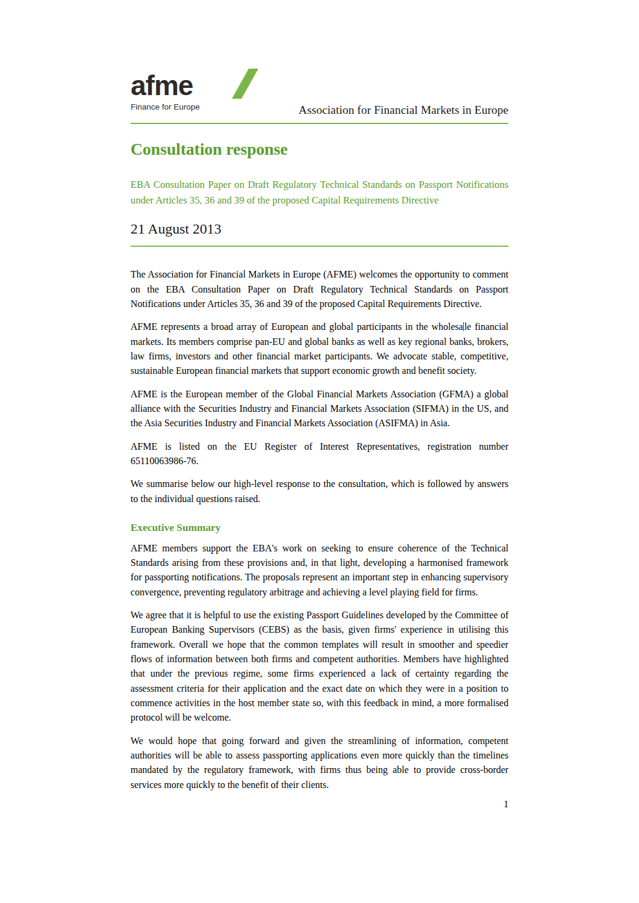afme Finance for Europe
Association for Financial Markets in Europe
Consultation response
EBA Consultation Paper on Draft Regulatory Technical Standards on Passport Notifications under Articles 35, 36 and 39 of the proposed Capital Requirements Directive
21 August 2013
The Association for Financial Markets in Europe (AFME) welcomes the opportunity to comment on the EBA Consultation Paper on Draft Regulatory Technical Standards on Passport Notifications under Articles 35, 36 and 39 of the proposed Capital Requirements Directive.
AFME represents a broad array of European and global participants in the wholesa le financial markets. Its members comprise pan-EU and global banks as well as key regional banks, brokers, law firms, investors and other financial market participants. We advocate stable, competitive, sustainable European financial markets that support economic growth and benefit society.
AFME is the European member of the Global Financial Markets Association (GFMA) a global alliance with the Securities Industry and Financial Markets Association (SIFMA) in the US, and the Asia Securities Industry and Financial Markets Association (ASIFMA) in Asia.
AFME is listed on the EU Register of Interest Representatives, registration number 65110063986-76.
We summarise below our high-level response to the consultation, which is followed by answers to the individual questions raised.
Executive Summary
AFME members support the EBA's work on seeking to ensure coherence of the Technical Standards arising from these provisions and, in that light, developing a harmonised framework for passporting notifications. The proposals represent an important step in enhancing supervisory convergence, preventing regulatory arbitrage and achieving a level playing field for firms.
We agree that it is helpful to use the existing Passport Guidelines developed by the Committee of European Banking Supervisors (CEBS) as the basis, given firms' experience in utilising this framework. Overall we hope that the common templates will result in smoother and speedier flows of information between both firms and competent authorities. Members have highlighted that under the previous regime, some firms experienced a lack of certainty regarding the assessment criteria for their application and the exact date on which they were in a position to commence activities in the host member state so, with this feedback in mind, a more formalised protocol will be welcome.
We would hope that going forward and given the streamlining of information, competent authorities will be able to assess passporting applications even more quickly than the timelines mandated by the regulatory framework, with firms thus being able to provide cross-border services more quickly to the benefit of their clients.
1